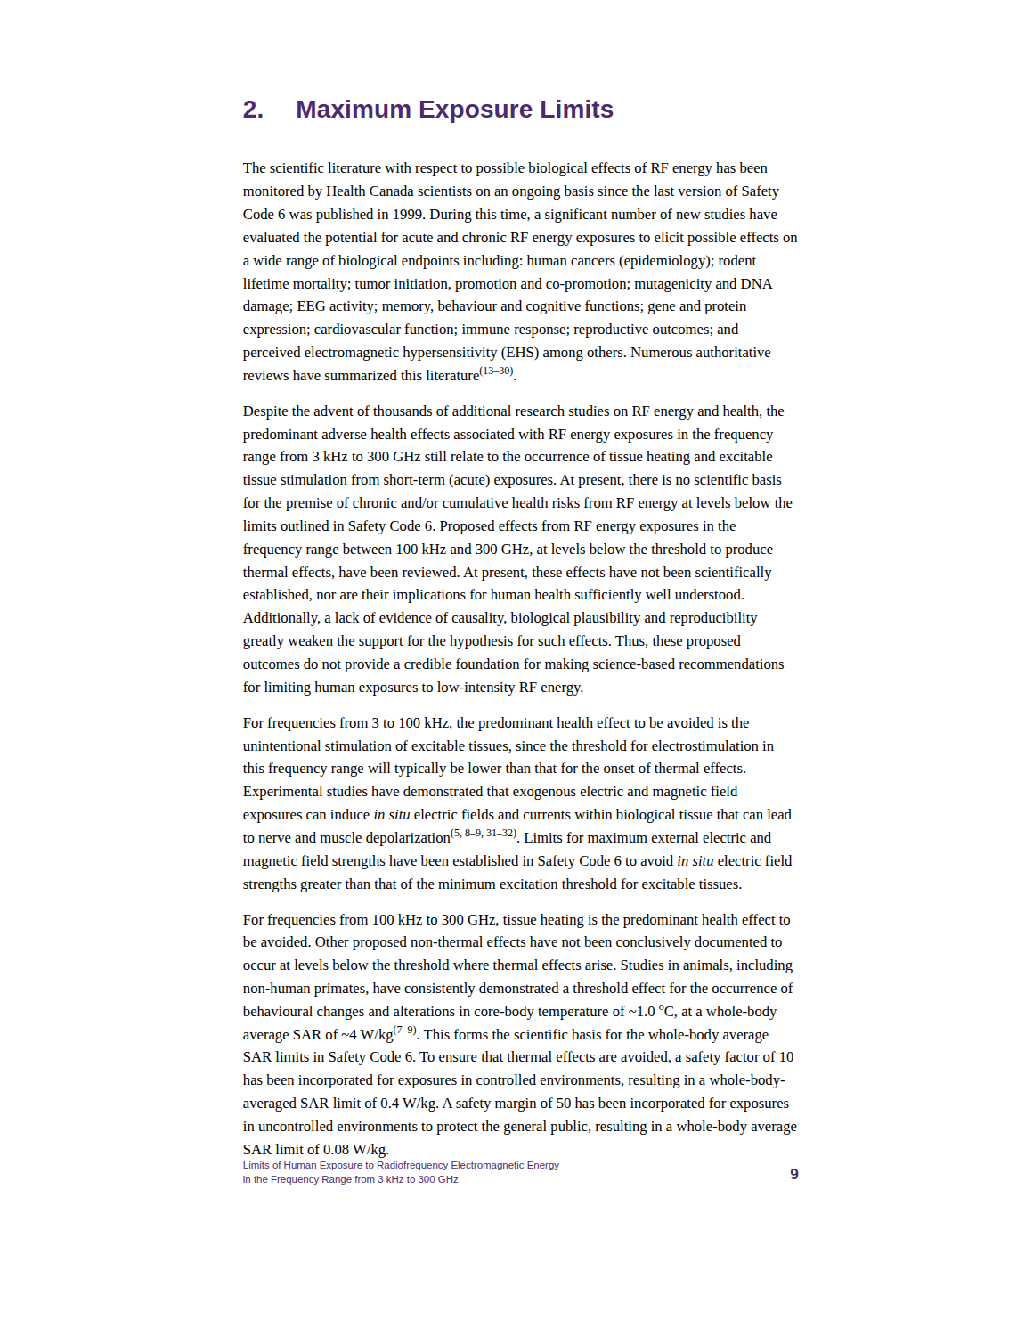2. Maximum Exposure Limits
The scientific literature with respect to possible biological effects of RF energy has been monitored by Health Canada scientists on an ongoing basis since the last version of Safety Code 6 was published in 1999. During this time, a significant number of new studies have evaluated the potential for acute and chronic RF energy exposures to elicit possible effects on a wide range of biological endpoints including: human cancers (epidemiology); rodent lifetime mortality; tumor initiation, promotion and co-promotion; mutagenicity and DNA damage; EEG activity; memory, behaviour and cognitive functions; gene and protein expression; cardiovascular function; immune response; reproductive outcomes; and perceived electromagnetic hypersensitivity (EHS) among others. Numerous authoritative reviews have summarized this literature(13–30).
Despite the advent of thousands of additional research studies on RF energy and health, the predominant adverse health effects associated with RF energy exposures in the frequency range from 3 kHz to 300 GHz still relate to the occurrence of tissue heating and excitable tissue stimulation from short-term (acute) exposures. At present, there is no scientific basis for the premise of chronic and/or cumulative health risks from RF energy at levels below the limits outlined in Safety Code 6. Proposed effects from RF energy exposures in the frequency range between 100 kHz and 300 GHz, at levels below the threshold to produce thermal effects, have been reviewed. At present, these effects have not been scientifically established, nor are their implications for human health sufficiently well understood. Additionally, a lack of evidence of causality, biological plausibility and reproducibility greatly weaken the support for the hypothesis for such effects. Thus, these proposed outcomes do not provide a credible foundation for making science-based recommendations for limiting human exposures to low-intensity RF energy.
For frequencies from 3 to 100 kHz, the predominant health effect to be avoided is the unintentional stimulation of excitable tissues, since the threshold for electrostimulation in this frequency range will typically be lower than that for the onset of thermal effects. Experimental studies have demonstrated that exogenous electric and magnetic field exposures can induce in situ electric fields and currents within biological tissue that can lead to nerve and muscle depolarization(5, 8–9, 31–32). Limits for maximum external electric and magnetic field strengths have been established in Safety Code 6 to avoid in situ electric field strengths greater than that of the minimum excitation threshold for excitable tissues.
For frequencies from 100 kHz to 300 GHz, tissue heating is the predominant health effect to be avoided. Other proposed non-thermal effects have not been conclusively documented to occur at levels below the threshold where thermal effects arise. Studies in animals, including non-human primates, have consistently demonstrated a threshold effect for the occurrence of behavioural changes and alterations in core-body temperature of ~1.0 o C, at a whole-body average SAR of ~4 W/kg(7–9). This forms the scientific basis for the whole-body average SAR limits in Safety Code 6. To ensure that thermal effects are avoided, a safety factor of 10 has been incorporated for exposures in controlled environments, resulting in a whole-body-averaged SAR limit of 0.4 W/kg. A safety margin of 50 has been incorporated for exposures in uncontrolled environments to protect the general public, resulting in a whole-body average SAR limit of 0.08 W/kg.
Limits of Human Exposure to Radiofrequency Electromagnetic Energy
in the Frequency Range from 3 kHz to 300 GHz
9